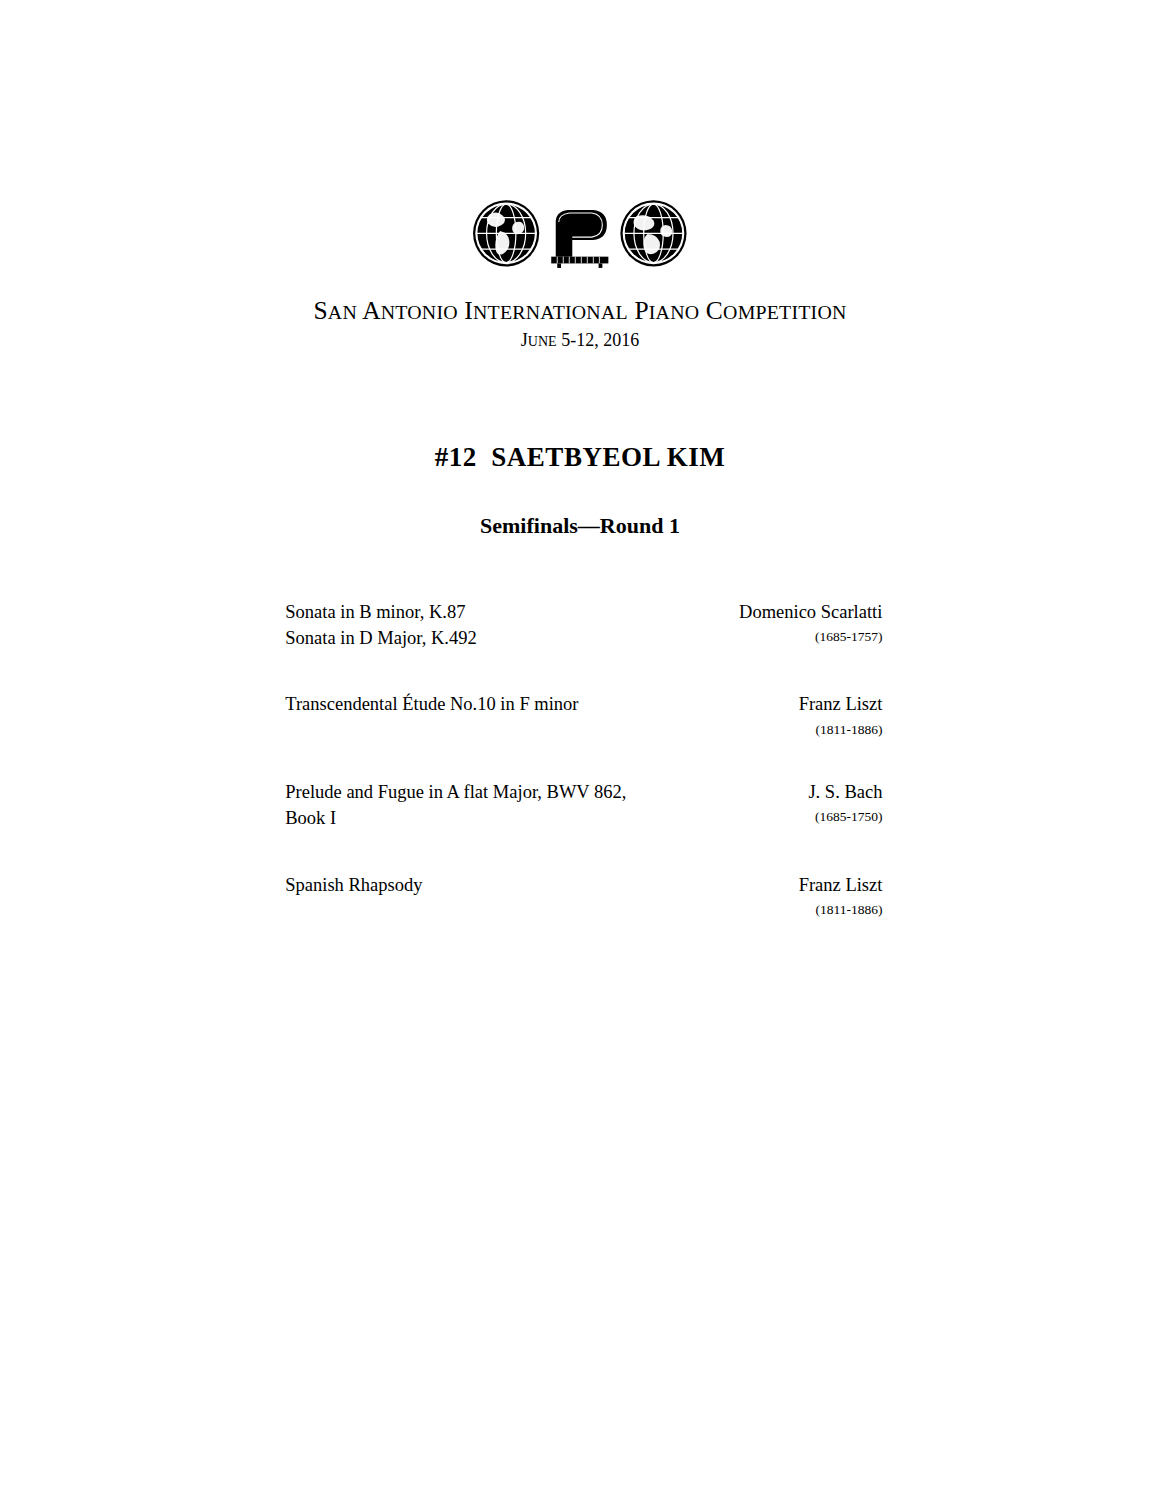San Antonio International Piano Competition
June 5-12, 2016
#12 SAETBYEOL KIM
Semifinals—Round 1
| Sonata in B minor, K.87 Sonata in D Major, K.492 | Domenico Scarlatti (1685-1757) |
| Transcendental Étude No.10 in F minor | Franz Liszt (1811-1886) |
| Prelude and Fugue in A flat Major, BWV 862, Book I | J. S. Bach (1685-1750) |
| Spanish Rhapsody | Franz Liszt (1811-1886) |